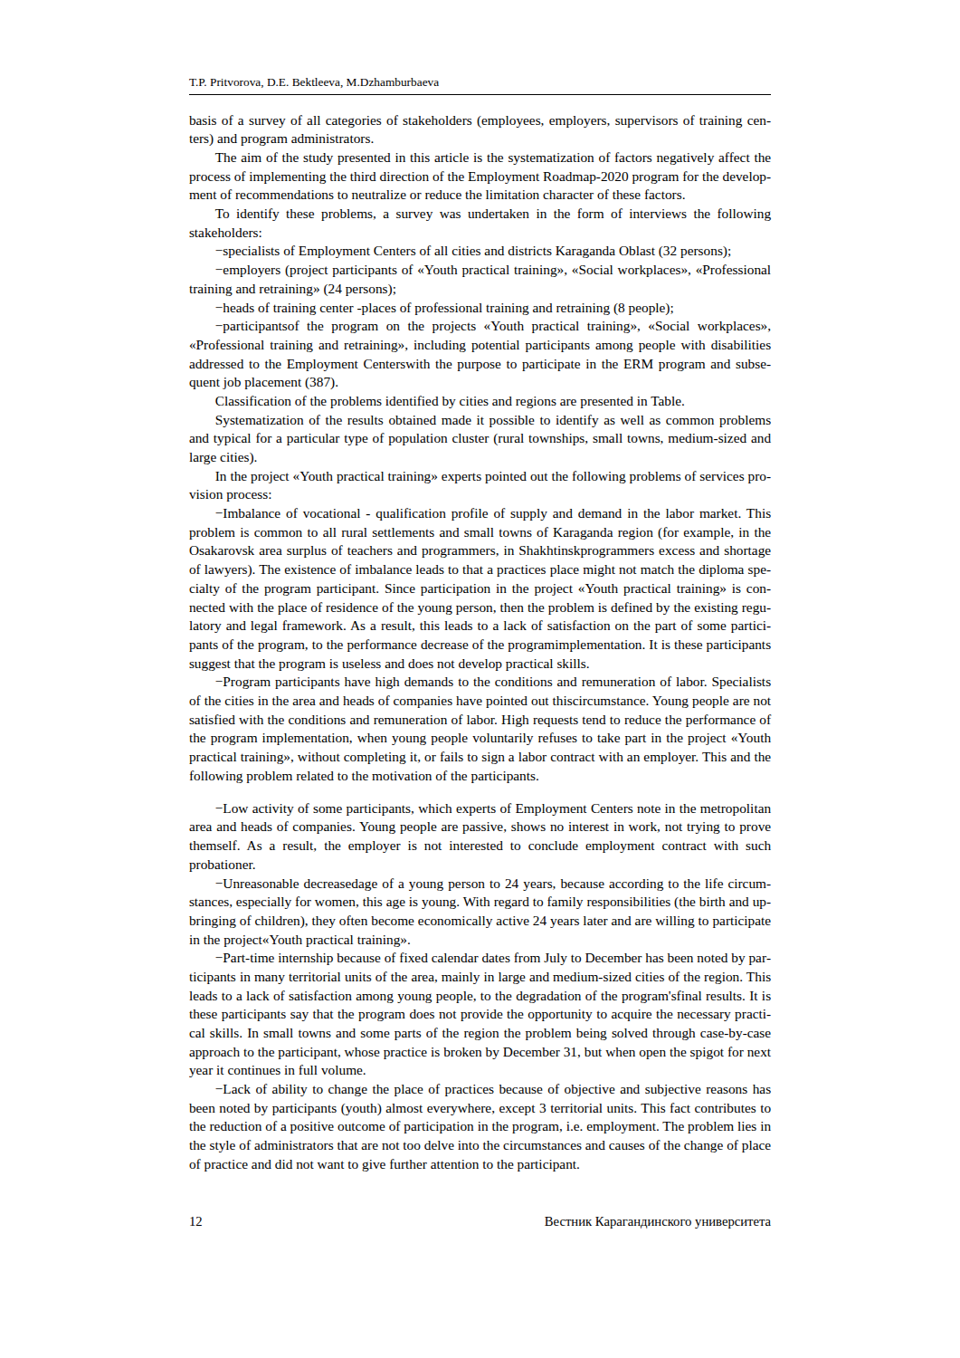T.P. Pritvorova, D.E. Bektleeva, M.Dzhamburbaeva
basis of a survey of all categories of stakeholders (employees, employers, supervisors of training centers) and program administrators.
The aim of the study presented in this article is the systematization of factors negatively affect the process of implementing the third direction of the Employment Roadmap-2020 program for the development of recommendations to neutralize or reduce the limitation character of these factors.
To identify these problems, a survey was undertaken in the form of interviews the following stakeholders:
−specialists of Employment Centers of all cities and districts Karaganda Oblast (32 persons);
−employers (project participants of «Youth practical training», «Social workplaces», «Professional training and retraining» (24 persons);
−heads of training center -places of professional training and retraining (8 people);
−participantsof the program on the projects «Youth practical training», «Social workplaces», «Professional training and retraining», including potential participants among people with disabilities addressed to the Employment Centerswith the purpose to participate in the ERM program and subsequent job placement (387).
Classification of the problems identified by cities and regions are presented in Table.
Systematization of the results obtained made it possible to identify as well as common problems and typical for a particular type of population cluster (rural townships, small towns, medium-sized and large cities).
In the project «Youth practical training» experts pointed out the following problems of services provision process:
−Imbalance of vocational - qualification profile of supply and demand in the labor market. This problem is common to all rural settlements and small towns of Karaganda region (for example, in the Osakarovsk area surplus of teachers and programmers, in Shakhtinskprogrammers excess and shortage of lawyers). The existence of imbalance leads to that a practices place might not match the diploma specialty of the program participant. Since participation in the project «Youth practical training» is connected with the place of residence of the young person, then the problem is defined by the existing regulatory and legal framework. As a result, this leads to a lack of satisfaction on the part of some participants of the program, to the performance decrease of the programimplementation. It is these participants suggest that the program is useless and does not develop practical skills.
−Program participants have high demands to the conditions and remuneration of labor. Specialists of the cities in the area and heads of companies have pointed out thiscircumstance. Young people are not satisfied with the conditions and remuneration of labor. High requests tend to reduce the performance of the program implementation, when young people voluntarily refuses to take part in the project «Youth practical training», without completing it, or fails to sign a labor contract with an employer. This and the following problem related to the motivation of the participants.
−Low activity of some participants, which experts of Employment Centers note in the metropolitan area and heads of companies. Young people are passive, shows no interest in work, not trying to prove themself. As a result, the employer is not interested to conclude employment contract with such probationer.
−Unreasonable decreasedage of a young person to 24 years, because according to the life circumstances, especially for women, this age is young. With regard to family responsibilities (the birth and upbringing of children), they often become economically active 24 years later and are willing to participate in the project«Youth practical training».
−Part-time internship because of fixed calendar dates from July to December has been noted by participants in many territorial units of the area, mainly in large and medium-sized cities of the region. This leads to a lack of satisfaction among young people, to the degradation of the program'sfinal results. It is these participants say that the program does not provide the opportunity to acquire the necessary practical skills. In small towns and some parts of the region the problem being solved through case-by-case approach to the participant, whose practice is broken by December 31, but when open the spigot for next year it continues in full volume.
−Lack of ability to change the place of practices because of objective and subjective reasons has been noted by participants (youth) almost everywhere, except 3 territorial units. This fact contributes to the reduction of a positive outcome of participation in the program, i.e. employment. The problem lies in the style of administrators that are not too delve into the circumstances and causes of the change of place of practice and did not want to give further attention to the participant.
12 Вестник Карагандинского университета